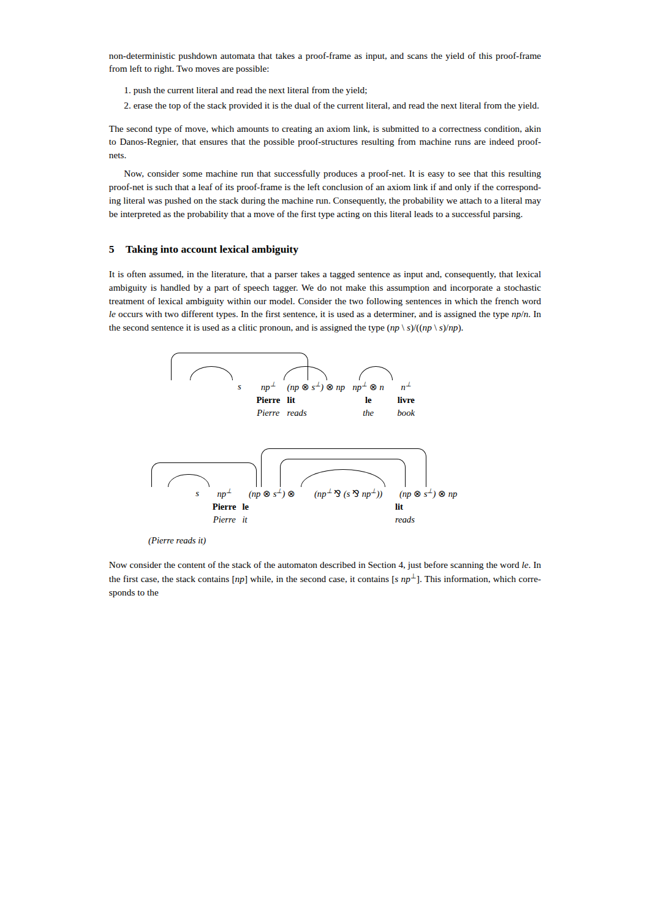non-deterministic pushdown automata that takes a proof-frame as input, and scans the yield of this proof-frame from left to right. Two moves are possible:
push the current literal and read the next literal from the yield;
erase the top of the stack provided it is the dual of the current literal, and read the next literal from the yield.
The second type of move, which amounts to creating an axiom link, is submitted to a correctness condition, akin to Danos-Regnier, that ensures that the possible proof-structures resulting from machine runs are indeed proof-nets.
Now, consider some machine run that successfully produces a proof-net. It is easy to see that this resulting proof-net is such that a leaf of its proof-frame is the left conclusion of an axiom link if and only if the corresponding literal was pushed on the stack during the machine run. Consequently, the probability we attach to a literal may be interpreted as the probability that a move of the first type acting on this literal leads to a successful parsing.
5 Taking into account lexical ambiguity
It is often assumed, in the literature, that a parser takes a tagged sentence as input and, consequently, that lexical ambiguity is handled by a part of speech tagger. We do not make this assumption and incorporate a stochastic treatment of lexical ambiguity within our model. Consider the two following sentences in which the french word le occurs with two different types. In the first sentence, it is used as a determiner, and is assigned the type np/n. In the second sentence it is used as a clitic pronoun, and is assigned the type (np \ s)/((np \ s)/np).
| s | np ⊥ | (np ⊗ s ⊥ ) ⊗ np | np ⊥ ⊗ n | n ⊥ |
| | Pierre | lit | le | livre |
| | Pierre | reads | the | book |
| s | np ⊥ | (np ⊗ s ⊥ ) ⊗ | (np ⊥ ⅋ (s ⅋ np ⊥ )) | (np ⊗ s ⊥ ) ⊗ np |
| | Pierre | le | | lit |
| | Pierre | it | | reads |
(Pierre reads it)
Now consider the content of the stack of the automaton described in Section 4, just before scanning the word le. In the first case, the stack contains [np] while, in the second case, it contains [s np⊥]. This information, which corresponds to the